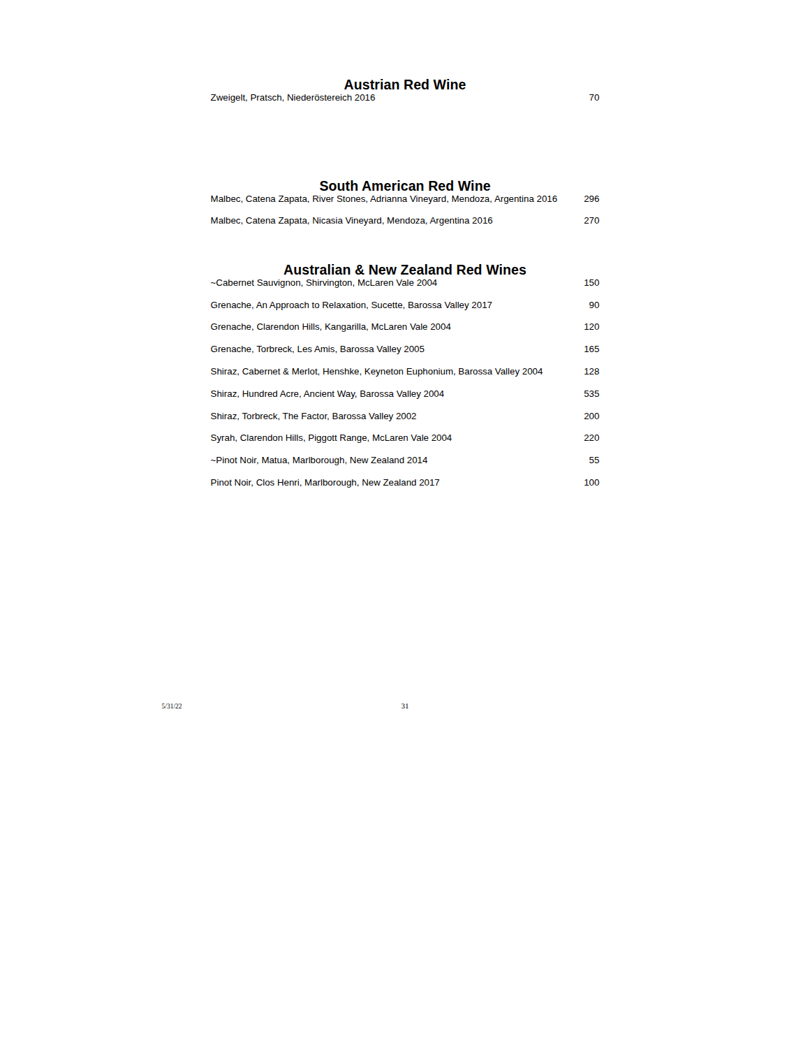Austrian Red Wine
Zweigelt, Pratsch, Niederöstereich 2016 70
South American Red Wine
Malbec, Catena Zapata, River Stones, Adrianna Vineyard, Mendoza, Argentina 2016 296
Malbec, Catena Zapata, Nicasia Vineyard, Mendoza, Argentina 2016 270
Australian & New Zealand Red Wines
~Cabernet Sauvignon, Shirvington, McLaren Vale 2004 150
Grenache, An Approach to Relaxation, Sucette, Barossa Valley 2017 90
Grenache, Clarendon Hills, Kangarilla, McLaren Vale 2004 120
Grenache, Torbreck, Les Amis, Barossa Valley 2005 165
Shiraz, Cabernet & Merlot, Henshke, Keyneton Euphonium, Barossa Valley 2004 128
Shiraz, Hundred Acre, Ancient Way, Barossa Valley 2004 535
Shiraz, Torbreck, The Factor, Barossa Valley 2002 200
Syrah, Clarendon Hills, Piggott Range, McLaren Vale 2004 220
~Pinot Noir, Matua, Marlborough, New Zealand 2014 55
Pinot Noir, Clos Henri, Marlborough, New Zealand 2017 100
5/31/22
31